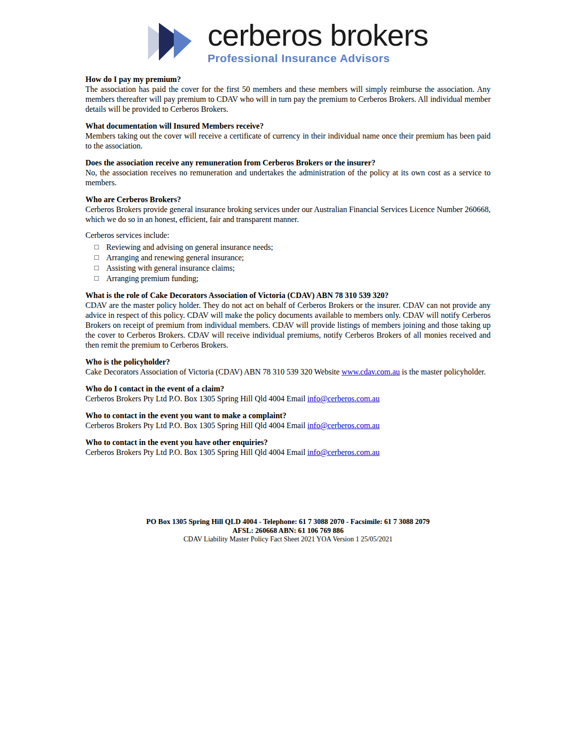cerberos brokers
Professional Insurance Advisors
How do I pay my premium?
The association has paid the cover for the first 50 members and these members will simply reimburse the association. Any members thereafter will pay premium to CDAV who will in turn pay the premium to Cerberos Brokers. All individual member details will be provided to Cerberos Brokers.
What documentation will Insured Members receive?
Members taking out the cover will receive a certificate of currency in their individual name once their premium has been paid to the association.
Does the association receive any remuneration from Cerberos Brokers or the insurer?
No, the association receives no remuneration and undertakes the administration of the policy at its own cost as a service to members.
Who are Cerberos Brokers?
Cerberos Brokers provide general insurance broking services under our Australian Financial Services Licence Number 260668, which we do so in an honest, efficient, fair and transparent manner.
Cerberos services include:
Reviewing and advising on general insurance needs;
Arranging and renewing general insurance;
Assisting with general insurance claims;
Arranging premium funding;
What is the role of Cake Decorators Association of Victoria (CDAV) ABN 78 310 539 320?
CDAV are the master policy holder. They do not act on behalf of Cerberos Brokers or the insurer. CDAV can not provide any advice in respect of this policy. CDAV will make the policy documents available to members only. CDAV will notify Cerberos Brokers on receipt of premium from individual members. CDAV will provide listings of members joining and those taking up the cover to Cerberos Brokers. CDAV will receive individual premiums, notify Cerberos Brokers of all monies received and then remit the premium to Cerberos Brokers.
Who is the policyholder?
Cake Decorators Association of Victoria (CDAV) ABN 78 310 539 320 Website www.cdav.com.au is the master policyholder.
Who do I contact in the event of a claim?
Cerberos Brokers Pty Ltd P.O. Box 1305 Spring Hill Qld 4004 Email info@cerberos.com.au
Who to contact in the event you want to make a complaint?
Cerberos Brokers Pty Ltd P.O. Box 1305 Spring Hill Qld 4004 Email info@cerberos.com.au
Who to contact in the event you have other enquiries?
Cerberos Brokers Pty Ltd P.O. Box 1305 Spring Hill Qld 4004 Email info@cerberos.com.au
PO Box 1305 Spring Hill QLD 4004 - Telephone: 61 7 3088 2070 - Facsimile: 61 7 3088 2079
AFSL: 260668 ABN: 61 106 769 886
CDAV Liability Master Policy Fact Sheet 2021 YOA Version 1 25/05/2021